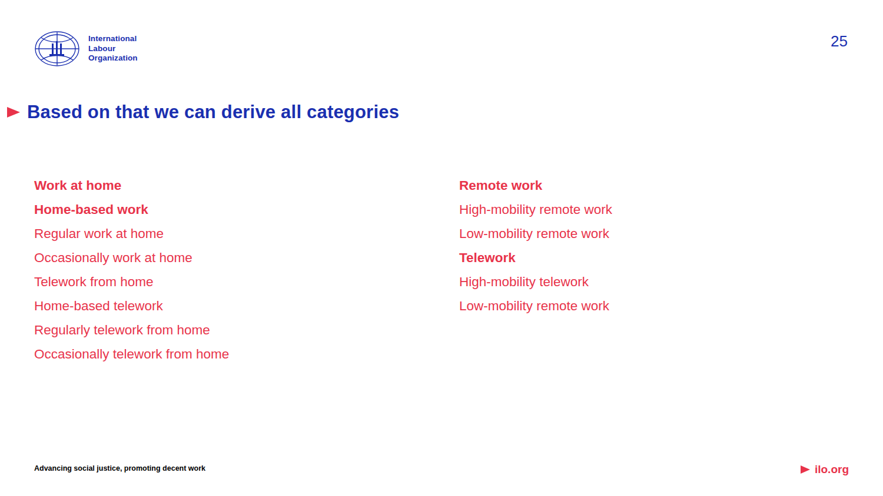International
Labour
Organization
25
Based on that we can derive all categories
Work at home
Home-based work
Regular work at home
Occasionally work at home
Telework from home
Home-based telework
Regularly telework from home
Occasionally telework from home
Remote work
High-mobility remote work
Low-mobility remote work
Telework
High-mobility telework
Low-mobility remote work
Advancing social justice, promoting decent work
ilo.org